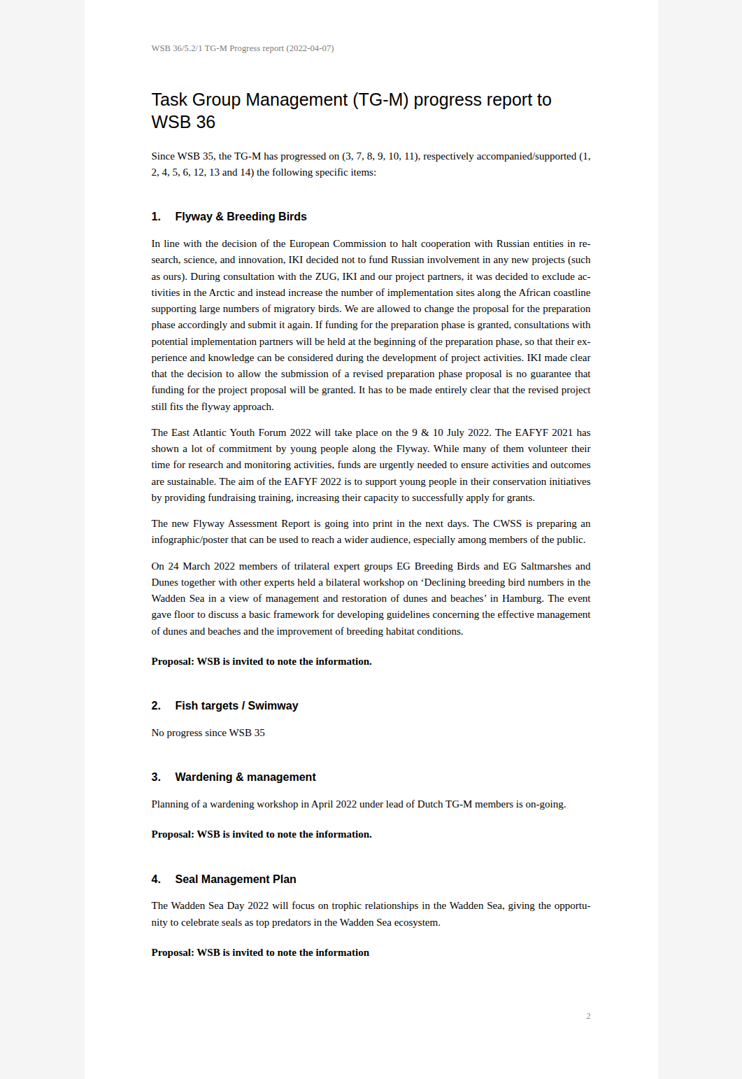WSB 36/5.2/1 TG-M Progress report (2022-04-07)
Task Group Management (TG-M) progress report to WSB 36
Since WSB 35, the TG-M has progressed on (3, 7, 8, 9, 10, 11), respectively accompanied/supported (1, 2, 4, 5, 6, 12, 13 and 14) the following specific items:
1. Flyway & Breeding Birds
In line with the decision of the European Commission to halt cooperation with Russian entities in research, science, and innovation, IKI decided not to fund Russian involvement in any new projects (such as ours). During consultation with the ZUG, IKI and our project partners, it was decided to exclude activities in the Arctic and instead increase the number of implementation sites along the African coastline supporting large numbers of migratory birds. We are allowed to change the proposal for the preparation phase accordingly and submit it again. If funding for the preparation phase is granted, consultations with potential implementation partners will be held at the beginning of the preparation phase, so that their experience and knowledge can be considered during the development of project activities. IKI made clear that the decision to allow the submission of a revised preparation phase proposal is no guarantee that funding for the project proposal will be granted. It has to be made entirely clear that the revised project still fits the flyway approach.
The East Atlantic Youth Forum 2022 will take place on the 9 & 10 July 2022. The EAFYF 2021 has shown a lot of commitment by young people along the Flyway. While many of them volunteer their time for research and monitoring activities, funds are urgently needed to ensure activities and outcomes are sustainable. The aim of the EAFYF 2022 is to support young people in their conservation initiatives by providing fundraising training, increasing their capacity to successfully apply for grants.
The new Flyway Assessment Report is going into print in the next days. The CWSS is preparing an infographic/poster that can be used to reach a wider audience, especially among members of the public.
On 24 March 2022 members of trilateral expert groups EG Breeding Birds and EG Saltmarshes and Dunes together with other experts held a bilateral workshop on ‘Declining breeding bird numbers in the Wadden Sea in a view of management and restoration of dunes and beaches’ in Hamburg. The event gave floor to discuss a basic framework for developing guidelines concerning the effective management of dunes and beaches and the improvement of breeding habitat conditions.
Proposal: WSB is invited to note the information.
2. Fish targets / Swimway
No progress since WSB 35
3. Wardening & management
Planning of a wardening workshop in April 2022 under lead of Dutch TG-M members is on-going.
Proposal: WSB is invited to note the information.
4. Seal Management Plan
The Wadden Sea Day 2022 will focus on trophic relationships in the Wadden Sea, giving the opportunity to celebrate seals as top predators in the Wadden Sea ecosystem.
Proposal: WSB is invited to note the information
2